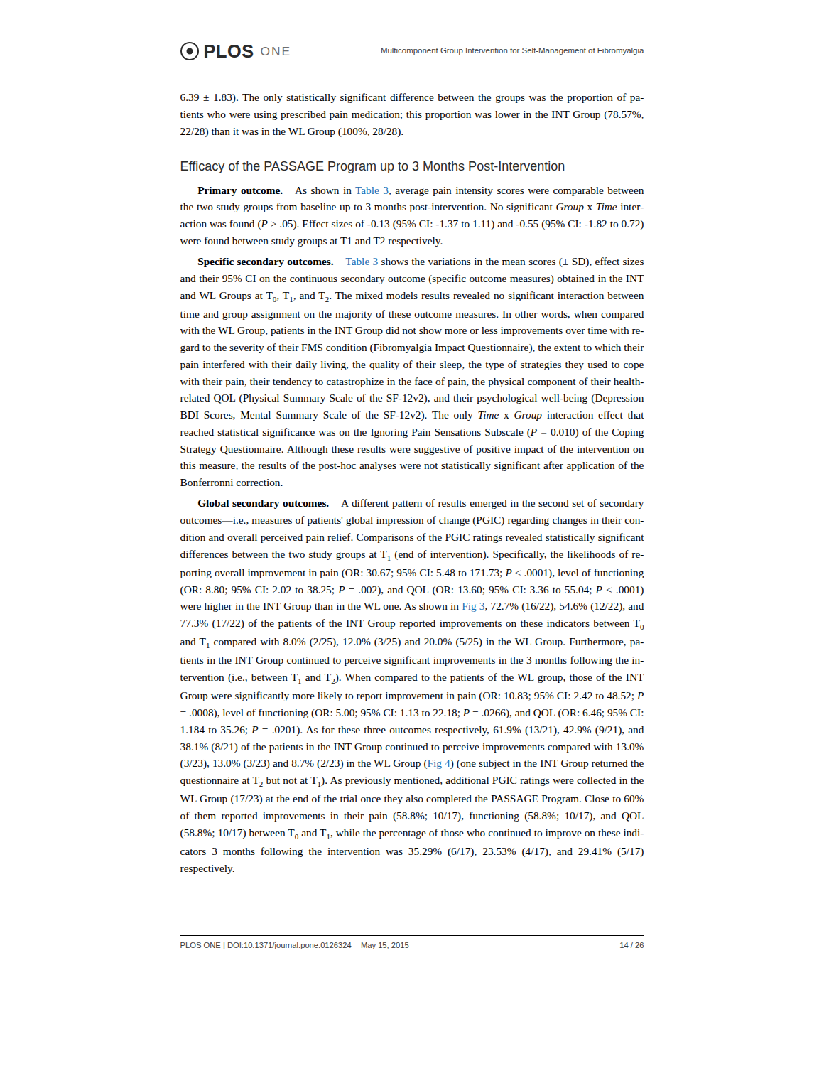PLOS
ONE
Multicomponent Group Intervention for Self-Management of Fibromyalgia
6.39 ± 1.83). The only statistically significant difference between the groups was the proportion of patients who were using prescribed pain medication; this proportion was lower in the INT Group (78.57%, 22/28) than it was in the WL Group (100%, 28/28).
Efficacy of the PASSAGE Program up to 3 Months Post-Intervention
Primary outcome. As shown in Table 3, average pain intensity scores were comparable between the two study groups from baseline up to 3 months post-intervention. No significant Group x Time interaction was found (P > .05). Effect sizes of -0.13 (95% CI: -1.37 to 1.11) and -0.55 (95% CI: -1.82 to 0.72) were found between study groups at T1 and T2 respectively.
Specific secondary outcomes. Table 3 shows the variations in the mean scores (± SD), effect sizes and their 95% CI on the continuous secondary outcome (specific outcome measures) obtained in the INT and WL Groups at T0, T1, and T2. The mixed models results revealed no significant interaction between time and group assignment on the majority of these outcome measures. In other words, when compared with the WL Group, patients in the INT Group did not show more or less improvements over time with regard to the severity of their FMS condition (Fibromyalgia Impact Questionnaire), the extent to which their pain interfered with their daily living, the quality of their sleep, the type of strategies they used to cope with their pain, their tendency to catastrophize in the face of pain, the physical component of their health-related QOL (Physical Summary Scale of the SF-12v2), and their psychological well-being (Depression BDI Scores, Mental Summary Scale of the SF-12v2). The only Time x Group interaction effect that reached statistical significance was on the Ignoring Pain Sensations Subscale (P = 0.010) of the Coping Strategy Questionnaire. Although these results were suggestive of positive impact of the intervention on this measure, the results of the post-hoc analyses were not statistically significant after application of the Bonferronni correction.
Global secondary outcomes. A different pattern of results emerged in the second set of secondary outcomes—i.e., measures of patients' global impression of change (PGIC) regarding changes in their condition and overall perceived pain relief. Comparisons of the PGIC ratings revealed statistically significant differences between the two study groups at T1 (end of intervention). Specifically, the likelihoods of reporting overall improvement in pain (OR: 30.67; 95% CI: 5.48 to 171.73; P < .0001), level of functioning (OR: 8.80; 95% CI: 2.02 to 38.25; P = .002), and QOL (OR: 13.60; 95% CI: 3.36 to 55.04; P < .0001) were higher in the INT Group than in the WL one. As shown in Fig 3, 72.7% (16/22), 54.6% (12/22), and 77.3% (17/22) of the patients of the INT Group reported improvements on these indicators between T0 and T1 compared with 8.0% (2/25), 12.0% (3/25) and 20.0% (5/25) in the WL Group. Furthermore, patients in the INT Group continued to perceive significant improvements in the 3 months following the intervention (i.e., between T1 and T2). When compared to the patients of the WL group, those of the INT Group were significantly more likely to report improvement in pain (OR: 10.83; 95% CI: 2.42 to 48.52; P = .0008), level of functioning (OR: 5.00; 95% CI: 1.13 to 22.18; P = .0266), and QOL (OR: 6.46; 95% CI: 1.184 to 35.26; P = .0201). As for these three outcomes respectively, 61.9% (13/21), 42.9% (9/21), and 38.1% (8/21) of the patients in the INT Group continued to perceive improvements compared with 13.0% (3/23), 13.0% (3/23) and 8.7% (2/23) in the WL Group (Fig 4) (one subject in the INT Group returned the questionnaire at T2 but not at T1). As previously mentioned, additional PGIC ratings were collected in the WL Group (17/23) at the end of the trial once they also completed the PASSAGE Program. Close to 60% of them reported improvements in their pain (58.8%; 10/17), functioning (58.8%; 10/17), and QOL (58.8%; 10/17) between T0 and T1, while the percentage of those who continued to improve on these indicators 3 months following the intervention was 35.29% (6/17), 23.53% (4/17), and 29.41% (5/17) respectively.
PLOS ONE | DOI:10.1371/journal.pone.0126324 May 15, 2015
14 / 26